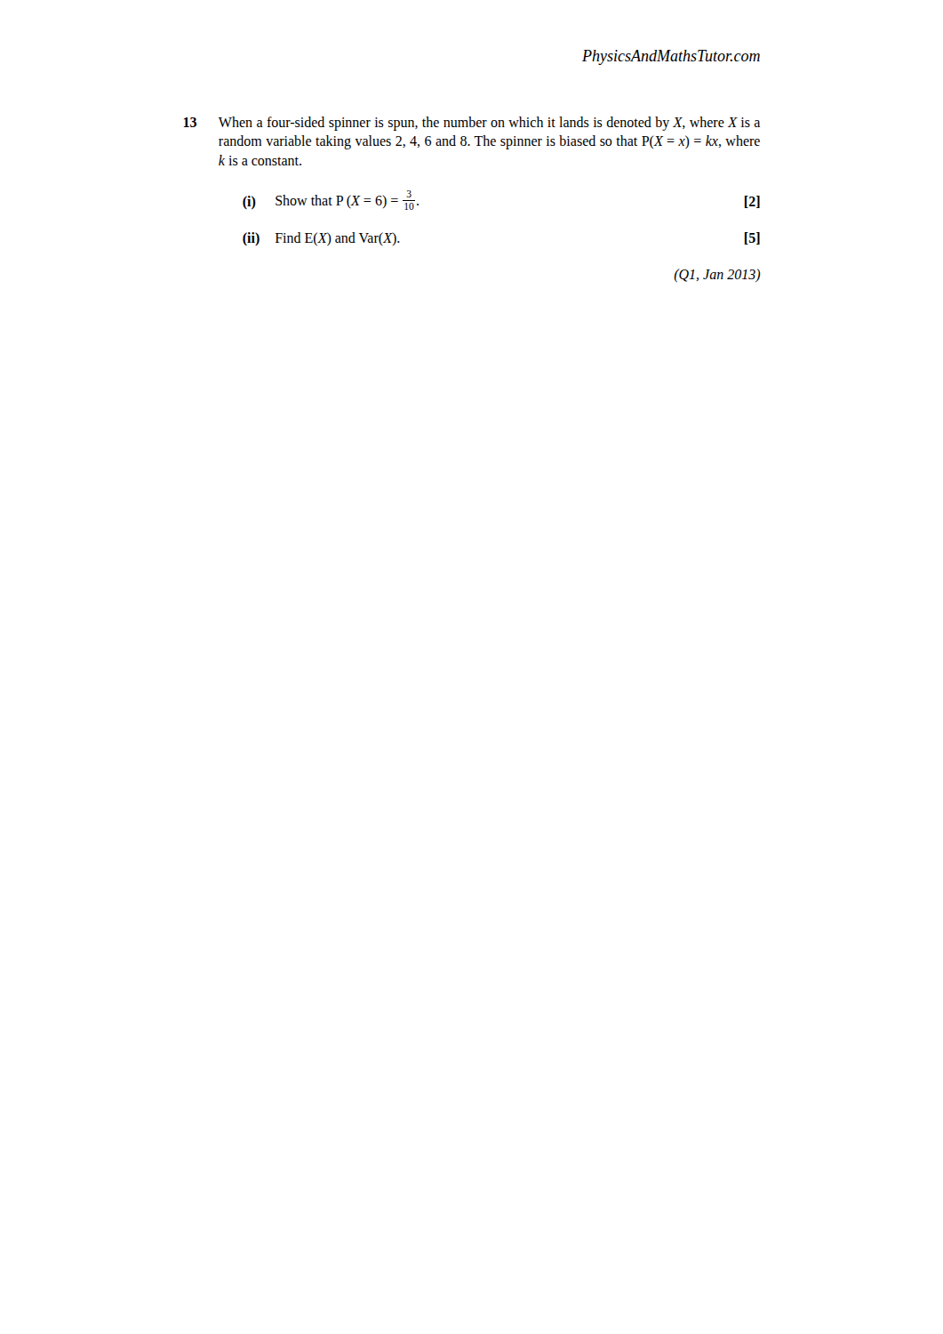PhysicsAndMathsTutor.com
13
When a four-sided spinner is spun, the number on which it lands is denoted by X, where X is a random variable taking values 2, 4, 6 and 8. The spinner is biased so that P(X = x) = kx, where k is a constant.
(i) Show that P (X = 6) = 310. [2]
(ii) Find E(X) and Var(X). [5]
(Q1, Jan 2013)